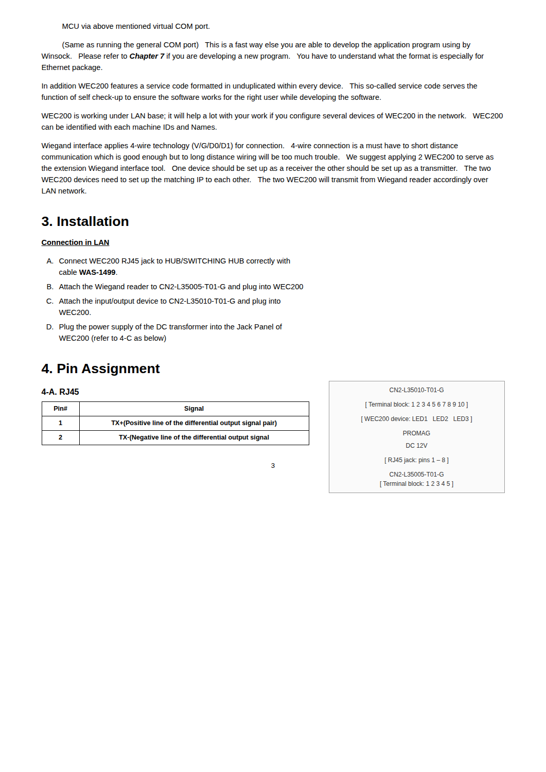MCU via above mentioned virtual COM port.
(Same as running the general COM port) This is a fast way else you are able to develop the application program using by Winsock. Please refer to Chapter 7 if you are developing a new program. You have to understand what the format is especially for Ethernet package.
In addition WEC200 features a service code formatted in unduplicated within every device. This so-called service code serves the function of self check-up to ensure the software works for the right user while developing the software.
WEC200 is working under LAN base; it will help a lot with your work if you configure several devices of WEC200 in the network. WEC200 can be identified with each machine IDs and Names.
Wiegand interface applies 4-wire technology (V/G/D0/D1) for connection. 4-wire connection is a must have to short distance communication which is good enough but to long distance wiring will be too much trouble. We suggest applying 2 WEC200 to serve as the extension Wiegand interface tool. One device should be set up as a receiver the other should be set up as a transmitter. The two WEC200 devices need to set up the matching IP to each other. The two WEC200 will transmit from Wiegand reader accordingly over LAN network.
3. Installation
Connection in LAN
Connect WEC200 RJ45 jack to HUB/SWITCHING HUB correctly with cable WAS-1499.
Attach the Wiegand reader to CN2-L35005-T01-G and plug into WEC200
Attach the input/output device to CN2-L35010-T01-G and plug into WEC200.
Plug the power supply of the DC transformer into the Jack Panel of WEC200 (refer to 4-C as below)
4. Pin Assignment
4-A. RJ45
| Pin# | Signal |
| --- | --- |
| 1 | TX+(Positive line of the differential output signal pair) |
| 2 | TX-(Negative line of the differential output signal |
CN2-L35010-T01-G
[ Terminal block: 1 2 3 4 5 6 7 8 9 10 ]
[ WEC200 device: LED1 LED2 LED3 ]
PROMAG
DC 12V
[ RJ45 jack: pins 1 – 8 ]
CN2-L35005-T01-G
[ Terminal block: 1 2 3 4 5 ]
3